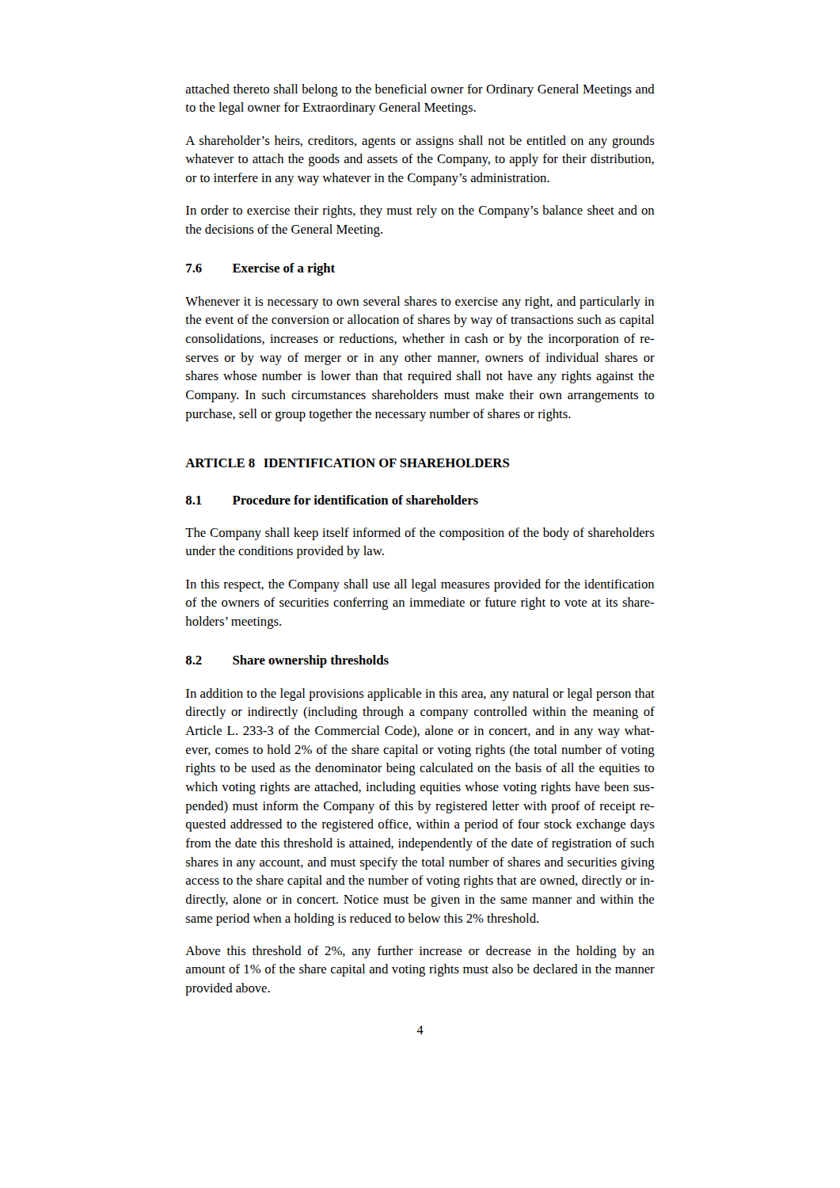attached thereto shall belong to the beneficial owner for Ordinary General Meetings and to the legal owner for Extraordinary General Meetings.
A shareholder’s heirs, creditors, agents or assigns shall not be entitled on any grounds whatever to attach the goods and assets of the Company, to apply for their distribution, or to interfere in any way whatever in the Company’s administration.
In order to exercise their rights, they must rely on the Company’s balance sheet and on the decisions of the General Meeting.
7.6 Exercise of a right
Whenever it is necessary to own several shares to exercise any right, and particularly in the event of the conversion or allocation of shares by way of transactions such as capital consolidations, increases or reductions, whether in cash or by the incorporation of reserves or by way of merger or in any other manner, owners of individual shares or shares whose number is lower than that required shall not have any rights against the Company. In such circumstances shareholders must make their own arrangements to purchase, sell or group together the necessary number of shares or rights.
ARTICLE 8 IDENTIFICATION OF SHAREHOLDERS
8.1 Procedure for identification of shareholders
The Company shall keep itself informed of the composition of the body of shareholders under the conditions provided by law.
In this respect, the Company shall use all legal measures provided for the identification of the owners of securities conferring an immediate or future right to vote at its shareholders’ meetings.
8.2 Share ownership thresholds
In addition to the legal provisions applicable in this area, any natural or legal person that directly or indirectly (including through a company controlled within the meaning of Article L. 233-3 of the Commercial Code), alone or in concert, and in any way whatever, comes to hold 2% of the share capital or voting rights (the total number of voting rights to be used as the denominator being calculated on the basis of all the equities to which voting rights are attached, including equities whose voting rights have been suspended) must inform the Company of this by registered letter with proof of receipt requested addressed to the registered office, within a period of four stock exchange days from the date this threshold is attained, independently of the date of registration of such shares in any account, and must specify the total number of shares and securities giving access to the share capital and the number of voting rights that are owned, directly or indirectly, alone or in concert. Notice must be given in the same manner and within the same period when a holding is reduced to below this 2% threshold.
Above this threshold of 2%, any further increase or decrease in the holding by an amount of 1% of the share capital and voting rights must also be declared in the manner provided above.
4